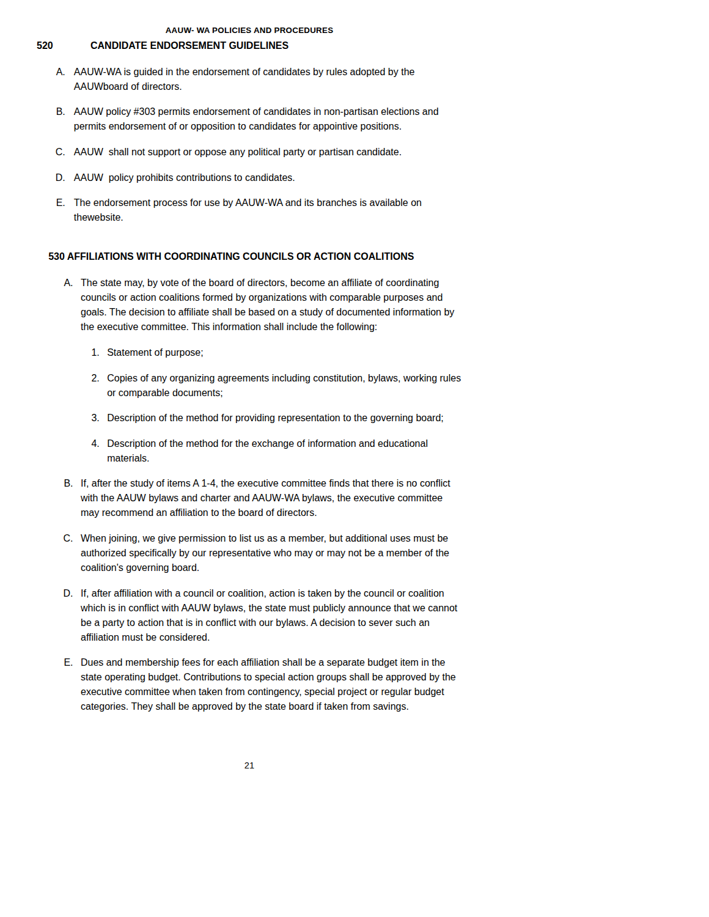AAUW- WA POLICIES AND PROCEDURES
520 CANDIDATE ENDORSEMENT GUIDELINES
AAUW-WA is guided in the endorsement of candidates by rules adopted by the AAUWboard of directors.
AAUW policy #303 permits endorsement of candidates in non-partisan elections and permits endorsement of or opposition to candidates for appointive positions.
AAUW shall not support or oppose any political party or partisan candidate.
AAUW policy prohibits contributions to candidates.
The endorsement process for use by AAUW-WA and its branches is available on thewebsite.
530 AFFILIATIONS WITH COORDINATING COUNCILS OR ACTION COALITIONS
The state may, by vote of the board of directors, become an affiliate of coordinating councils or action coalitions formed by organizations with comparable purposes and goals. The decision to affiliate shall be based on a study of documented information by the executive committee. This information shall include the following:
Statement of purpose;
Copies of any organizing agreements including constitution, bylaws, working rules or comparable documents;
Description of the method for providing representation to the governing board;
Description of the method for the exchange of information and educational materials.
If, after the study of items A 1-4, the executive committee finds that there is no conflict with the AAUW bylaws and charter and AAUW-WA bylaws, the executive committee may recommend an affiliation to the board of directors.
When joining, we give permission to list us as a member, but additional uses must be authorized specifically by our representative who may or may not be a member of the coalition's governing board.
If, after affiliation with a council or coalition, action is taken by the council or coalition which is in conflict with AAUW bylaws, the state must publicly announce that we cannot be a party to action that is in conflict with our bylaws. A decision to sever such an affiliation must be considered.
Dues and membership fees for each affiliation shall be a separate budget item in the state operating budget. Contributions to special action groups shall be approved by the executive committee when taken from contingency, special project or regular budget categories. They shall be approved by the state board if taken from savings.
21